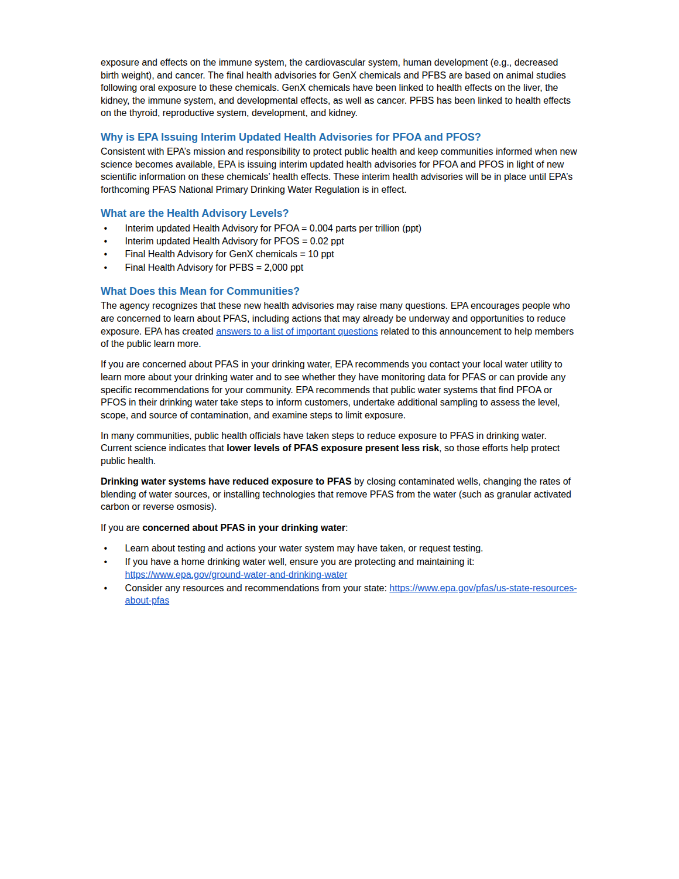exposure and effects on the immune system, the cardiovascular system, human development (e.g., decreased birth weight), and cancer. The final health advisories for GenX chemicals and PFBS are based on animal studies following oral exposure to these chemicals. GenX chemicals have been linked to health effects on the liver, the kidney, the immune system, and developmental effects, as well as cancer. PFBS has been linked to health effects on the thyroid, reproductive system, development, and kidney.
Why is EPA Issuing Interim Updated Health Advisories for PFOA and PFOS?
Consistent with EPA’s mission and responsibility to protect public health and keep communities informed when new science becomes available, EPA is issuing interim updated health advisories for PFOA and PFOS in light of new scientific information on these chemicals’ health effects. These interim health advisories will be in place until EPA’s forthcoming PFAS National Primary Drinking Water Regulation is in effect.
What are the Health Advisory Levels?
Interim updated Health Advisory for PFOA = 0.004 parts per trillion (ppt)
Interim updated Health Advisory for PFOS = 0.02 ppt
Final Health Advisory for GenX chemicals = 10 ppt
Final Health Advisory for PFBS = 2,000 ppt
What Does this Mean for Communities?
The agency recognizes that these new health advisories may raise many questions. EPA encourages people who are concerned to learn about PFAS, including actions that may already be underway and opportunities to reduce exposure. EPA has created answers to a list of important questions related to this announcement to help members of the public learn more.
If you are concerned about PFAS in your drinking water, EPA recommends you contact your local water utility to learn more about your drinking water and to see whether they have monitoring data for PFAS or can provide any specific recommendations for your community. EPA recommends that public water systems that find PFOA or PFOS in their drinking water take steps to inform customers, undertake additional sampling to assess the level, scope, and source of contamination, and examine steps to limit exposure.
In many communities, public health officials have taken steps to reduce exposure to PFAS in drinking water. Current science indicates that lower levels of PFAS exposure present less risk, so those efforts help protect public health.
Drinking water systems have reduced exposure to PFAS by closing contaminated wells, changing the rates of blending of water sources, or installing technologies that remove PFAS from the water (such as granular activated carbon or reverse osmosis).
If you are concerned about PFAS in your drinking water:
Learn about testing and actions your water system may have taken, or request testing.
If you have a home drinking water well, ensure you are protecting and maintaining it: https://www.epa.gov/ground-water-and-drinking-water
Consider any resources and recommendations from your state: https://www.epa.gov/pfas/us-state-resources-about-pfas